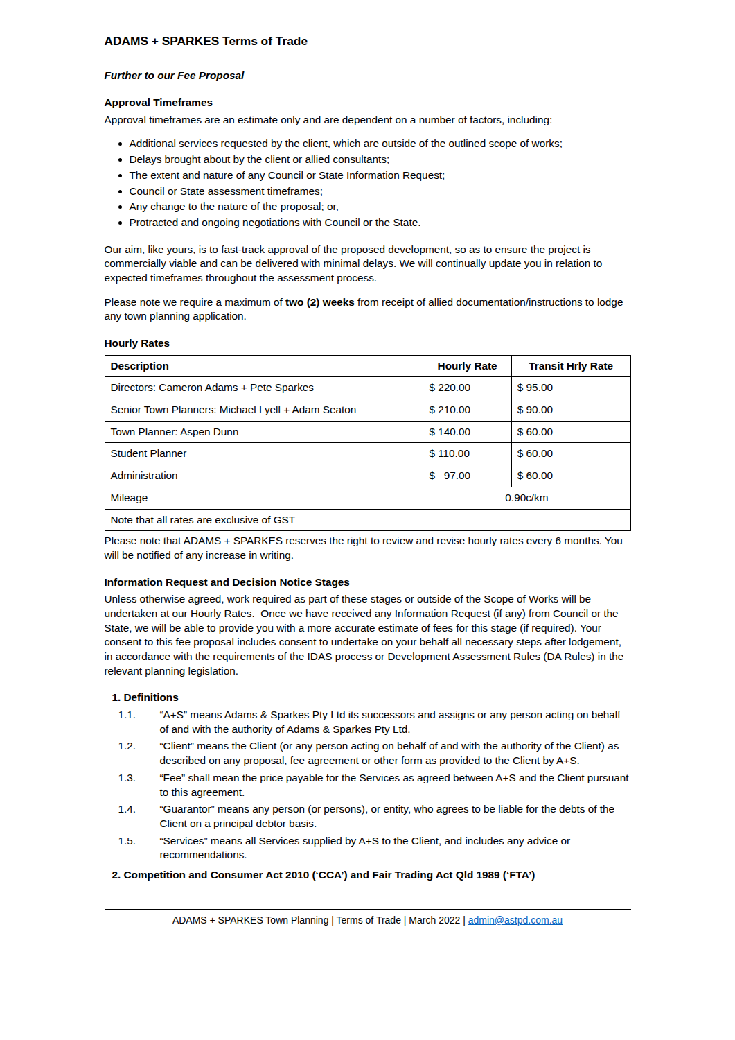ADAMS + SPARKES Terms of Trade
Further to our Fee Proposal
Approval Timeframes
Approval timeframes are an estimate only and are dependent on a number of factors, including:
Additional services requested by the client, which are outside of the outlined scope of works;
Delays brought about by the client or allied consultants;
The extent and nature of any Council or State Information Request;
Council or State assessment timeframes;
Any change to the nature of the proposal; or,
Protracted and ongoing negotiations with Council or the State.
Our aim, like yours, is to fast-track approval of the proposed development, so as to ensure the project is commercially viable and can be delivered with minimal delays. We will continually update you in relation to expected timeframes throughout the assessment process.
Please note we require a maximum of two (2) weeks from receipt of allied documentation/instructions to lodge any town planning application.
Hourly Rates
| Description | Hourly Rate | Transit Hrly Rate |
| --- | --- | --- |
| Directors: Cameron Adams + Pete Sparkes | $ 220.00 | $ 95.00 |
| Senior Town Planners: Michael Lyell + Adam Seaton | $ 210.00 | $ 90.00 |
| Town Planner: Aspen Dunn | $ 140.00 | $ 60.00 |
| Student Planner | $ 110.00 | $ 60.00 |
| Administration | $ 97.00 | $ 60.00 |
| Mileage | 0.90c/km |
| Note that all rates are exclusive of GST |
Please note that ADAMS + SPARKES reserves the right to review and revise hourly rates every 6 months. You will be notified of any increase in writing.
Information Request and Decision Notice Stages
Unless otherwise agreed, work required as part of these stages or outside of the Scope of Works will be undertaken at our Hourly Rates. Once we have received any Information Request (if any) from Council or the State, we will be able to provide you with a more accurate estimate of fees for this stage (if required). Your consent to this fee proposal includes consent to undertake on your behalf all necessary steps after lodgement, in accordance with the requirements of the IDAS process or Development Assessment Rules (DA Rules) in the relevant planning legislation.
Definitions
1.1.“A+S” means Adams & Sparkes Pty Ltd its successors and assigns or any person acting on behalf of and with the authority of Adams & Sparkes Pty Ltd.
1.2.“Client” means the Client (or any person acting on behalf of and with the authority of the Client) as described on any proposal, fee agreement or other form as provided to the Client by A+S.
1.3.“Fee” shall mean the price payable for the Services as agreed between A+S and the Client pursuant to this agreement.
1.4.“Guarantor” means any person (or persons), or entity, who agrees to be liable for the debts of the Client on a principal debtor basis.
1.5.“Services” means all Services supplied by A+S to the Client, and includes any advice or recommendations.
Competition and Consumer Act 2010 (‘CCA’) and Fair Trading Act Qld 1989 (‘FTA’)
ADAMS + SPARKES Town Planning | Terms of Trade | March 2022 | admin@astpd.com.au